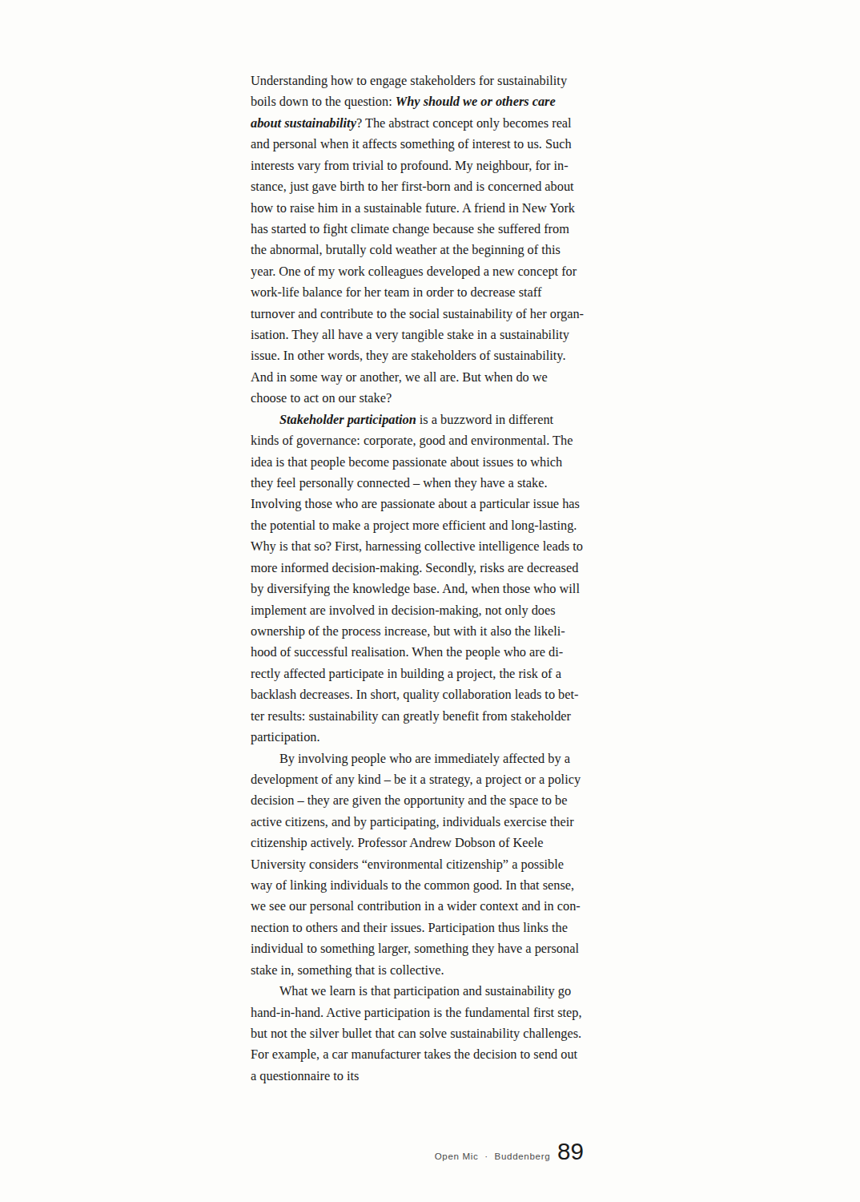Understanding how to engage stakeholders for sustainability boils down to the question: Why should we or others care about sustainability? The abstract concept only becomes real and personal when it affects something of interest to us. Such interests vary from trivial to profound. My neighbour, for instance, just gave birth to her first-born and is concerned about how to raise him in a sustainable future. A friend in New York has started to fight climate change because she suffered from the abnormal, brutally cold weather at the beginning of this year. One of my work colleagues developed a new concept for work-life balance for her team in order to decrease staff turnover and contribute to the social sustainability of her organisation. They all have a very tangible stake in a sustainability issue. In other words, they are stakeholders of sustainability. And in some way or another, we all are. But when do we choose to act on our stake?
Stakeholder participation is a buzzword in different kinds of governance: corporate, good and environmental. The idea is that people become passionate about issues to which they feel personally connected – when they have a stake. Involving those who are passionate about a particular issue has the potential to make a project more efficient and long-lasting. Why is that so? First, harnessing collective intelligence leads to more informed decision-making. Secondly, risks are decreased by diversifying the knowledge base. And, when those who will implement are involved in decision-making, not only does ownership of the process increase, but with it also the likelihood of successful realisation. When the people who are directly affected participate in building a project, the risk of a backlash decreases. In short, quality collaboration leads to better results: sustainability can greatly benefit from stakeholder participation.
By involving people who are immediately affected by a development of any kind – be it a strategy, a project or a policy decision – they are given the opportunity and the space to be active citizens, and by participating, individuals exercise their citizenship actively. Professor Andrew Dobson of Keele University considers “environmental citizenship” a possible way of linking individuals to the common good. In that sense, we see our personal contribution in a wider context and in connection to others and their issues. Participation thus links the individual to something larger, something they have a personal stake in, something that is collective.
What we learn is that participation and sustainability go hand-in-hand. Active participation is the fundamental first step, but not the silver bullet that can solve sustainability challenges. For example, a car manufacturer takes the decision to send out a questionnaire to its
Open Mic · Buddenberg 89